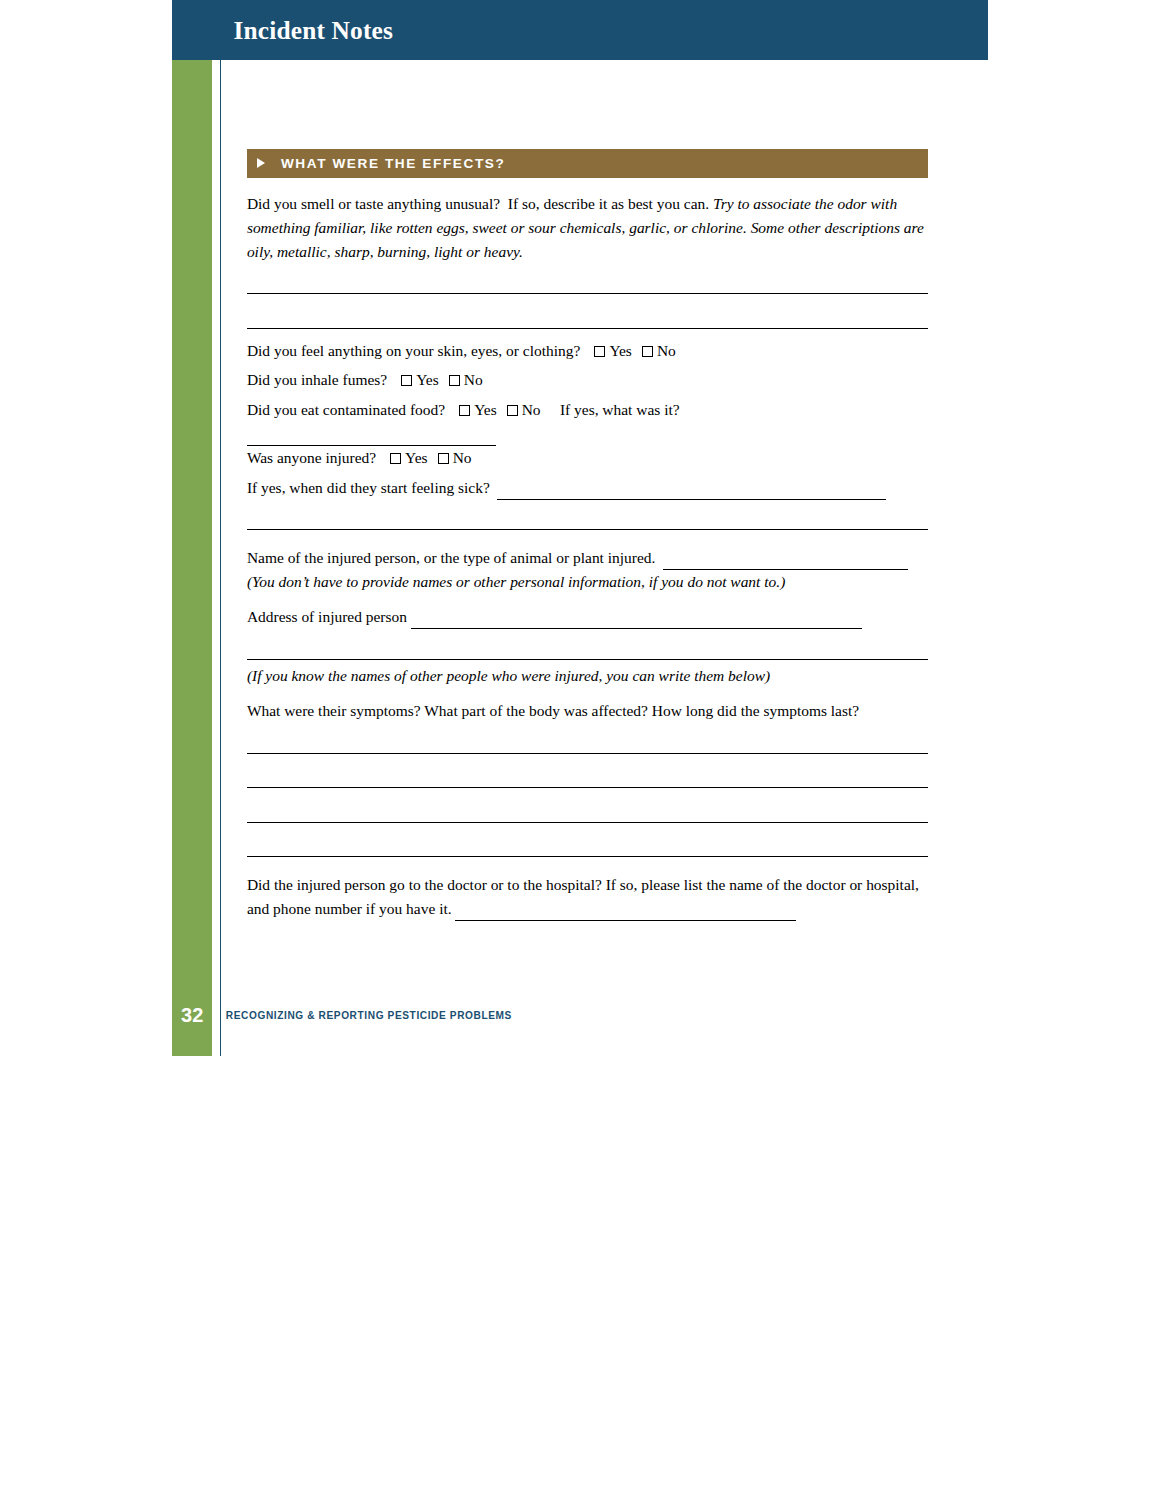Incident Notes
WHAT WERE THE EFFECTS?
Did you smell or taste anything unusual? If so, describe it as best you can. Try to associate the odor with something familiar, like rotten eggs, sweet or sour chemicals, garlic, or chlorine. Some other descriptions are oily, metallic, sharp, burning, light or heavy.
Did you feel anything on your skin, eyes, or clothing? Yes No
Did you inhale fumes? Yes No
Did you eat contaminated food? Yes No If yes, what was it?
Was anyone injured? Yes No
If yes, when did they start feeling sick?
Name of the injured person, or the type of animal or plant injured.
(You don’t have to provide names or other personal information, if you do not want to.)
Address of injured person
(If you know the names of other people who were injured, you can write them below)
What were their symptoms? What part of the body was affected? How long did the symptoms last?
Did the injured person go to the doctor or to the hospital? If so, please list the name of the doctor or hospital, and phone number if you have it.
32
RECOGNIZING & REPORTING PESTICIDE PROBLEMS